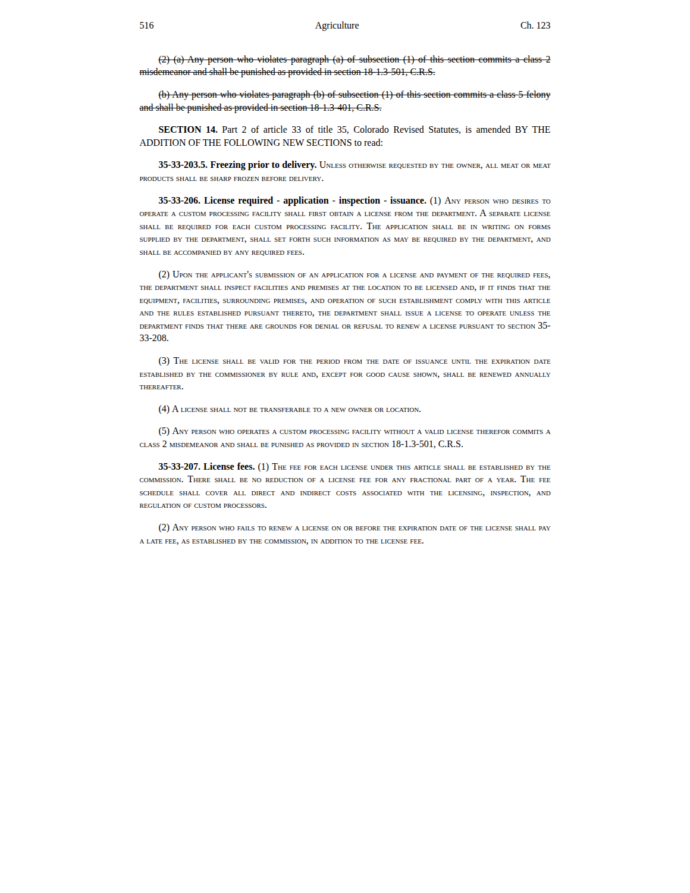516
Agriculture
Ch. 123
(2) (a) Any person who violates paragraph (a) of subsection (1) of this section commits a class 2 misdemeanor and shall be punished as provided in section 18-1.3-501, C.R.S.
(b) Any person who violates paragraph (b) of subsection (1) of this section commits a class 5 felony and shall be punished as provided in section 18-1.3-401, C.R.S.
SECTION 14. Part 2 of article 33 of title 35, Colorado Revised Statutes, is amended BY THE ADDITION OF THE FOLLOWING NEW SECTIONS to read:
35-33-203.5. Freezing prior to delivery. Unless otherwise requested by the owner, all meat or meat products shall be sharp frozen before delivery.
35-33-206. License required - application - inspection - issuance. (1) Any person who desires to operate a custom processing facility shall first obtain a license from the department. A separate license shall be required for each custom processing facility. The application shall be in writing on forms supplied by the department, shall set forth such information as may be required by the department, and shall be accompanied by any required fees.
(2) Upon the applicant's submission of an application for a license and payment of the required fees, the department shall inspect facilities and premises at the location to be licensed and, if it finds that the equipment, facilities, surrounding premises, and operation of such establishment comply with this article and the rules established pursuant thereto, the department shall issue a license to operate unless the department finds that there are grounds for denial or refusal to renew a license pursuant to section 35-33-208.
(3) The license shall be valid for the period from the date of issuance until the expiration date established by the commissioner by rule and, except for good cause shown, shall be renewed annually thereafter.
(4) A license shall not be transferable to a new owner or location.
(5) Any person who operates a custom processing facility without a valid license therefor commits a class 2 misdemeanor and shall be punished as provided in section 18-1.3-501, C.R.S.
35-33-207. License fees. (1) The fee for each license under this article shall be established by the commission. There shall be no reduction of a license fee for any fractional part of a year. The fee schedule shall cover all direct and indirect costs associated with the licensing, inspection, and regulation of custom processors.
(2) Any person who fails to renew a license on or before the expiration date of the license shall pay a late fee, as established by the commission, in addition to the license fee.